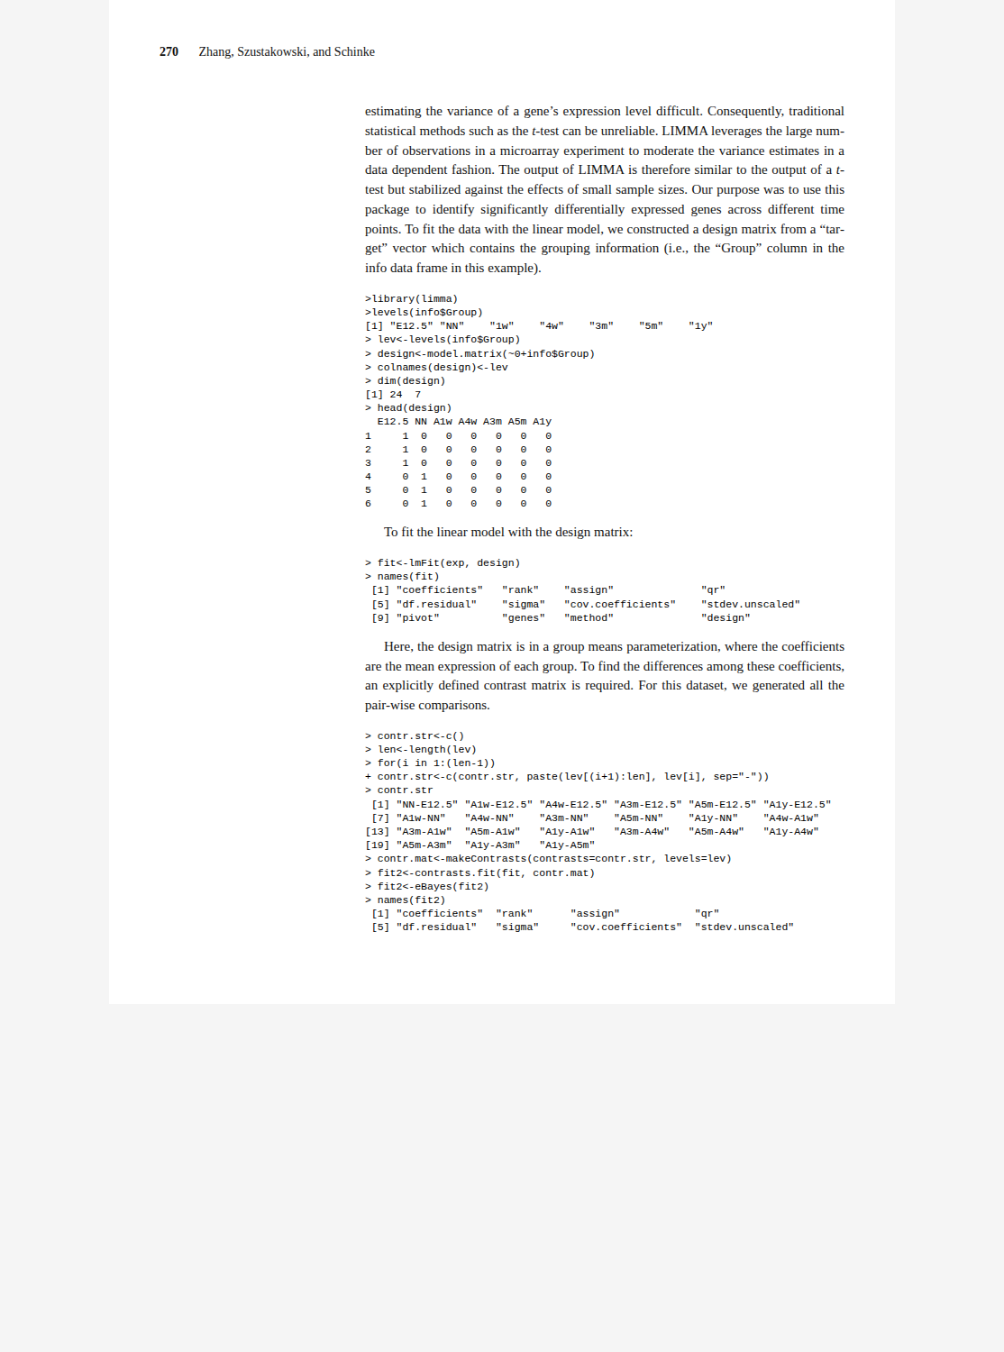270 Zhang, Szustakowski, and Schinke
estimating the variance of a gene’s expression level difficult. Consequently, traditional statistical methods such as the t-test can be unreliable. LIMMA leverages the large number of observations in a microarray experiment to moderate the variance estimates in a data dependent fashion. The output of LIMMA is therefore similar to the output of a t-test but stabilized against the effects of small sample sizes. Our purpose was to use this package to identify significantly differentially expressed genes across different time points. To fit the data with the linear model, we constructed a design matrix from a “target” vector which contains the grouping information (i.e., the “Group” column in the info data frame in this example).
>library(limma)
>levels(info$Group)
[1] "E12.5" "NN"    "1w"    "4w"    "3m"    "5m"    "1y"
> lev<-levels(info$Group)
> design<-model.matrix(~0+info$Group)
> colnames(design)<-lev
> dim(design)
[1] 24  7
> head(design)
  E12.5 NN A1w A4w A3m A5m A1y
1     1  0   0   0   0   0   0
2     1  0   0   0   0   0   0
3     1  0   0   0   0   0   0
4     0  1   0   0   0   0   0
5     0  1   0   0   0   0   0
6     0  1   0   0   0   0   0
To fit the linear model with the design matrix:
> fit<-lmFit(exp, design)
> names(fit)
 [1] "coefficients"   "rank"    "assign"              "qr"
 [5] "df.residual"    "sigma"   "cov.coefficients"    "stdev.unscaled"
 [9] "pivot"          "genes"   "method"              "design"
Here, the design matrix is in a group means parameterization, where the coefficients are the mean expression of each group. To find the differences among these coefficients, an explicitly defined contrast matrix is required. For this dataset, we generated all the pair-wise comparisons.
> contr.str<-c()
> len<-length(lev)
> for(i in 1:(len-1))
+ contr.str<-c(contr.str, paste(lev[(i+1):len], lev[i], sep="-"))
> contr.str
 [1] "NN-E12.5" "A1w-E12.5" "A4w-E12.5" "A3m-E12.5" "A5m-E12.5" "A1y-E12.5"
 [7] "A1w-NN"   "A4w-NN"    "A3m-NN"    "A5m-NN"    "A1y-NN"    "A4w-A1w"
[13] "A3m-A1w"  "A5m-A1w"   "A1y-A1w"   "A3m-A4w"   "A5m-A4w"   "A1y-A4w"
[19] "A5m-A3m"  "A1y-A3m"   "A1y-A5m"
> contr.mat<-makeContrasts(contrasts=contr.str, levels=lev)
> fit2<-contrasts.fit(fit, contr.mat)
> fit2<-eBayes(fit2)
> names(fit2)
 [1] "coefficients"  "rank"      "assign"            "qr"
 [5] "df.residual"   "sigma"     "cov.coefficients"  "stdev.unscaled"